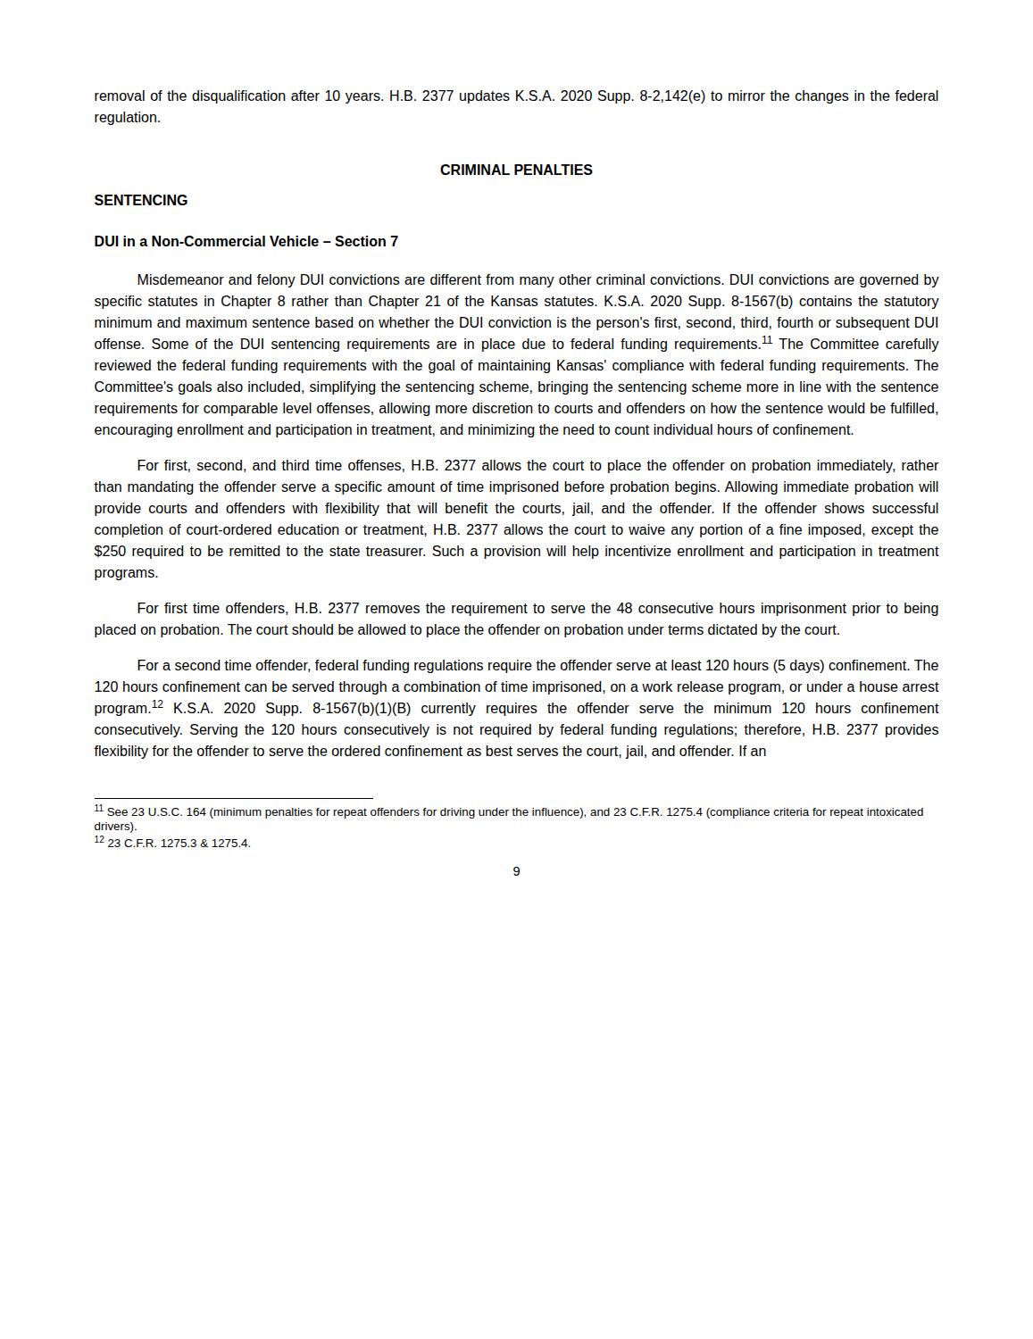removal of the disqualification after 10 years. H.B. 2377 updates K.S.A. 2020 Supp. 8-2,142(e) to mirror the changes in the federal regulation.
CRIMINAL PENALTIES
SENTENCING
DUI in a Non-Commercial Vehicle – Section 7
Misdemeanor and felony DUI convictions are different from many other criminal convictions. DUI convictions are governed by specific statutes in Chapter 8 rather than Chapter 21 of the Kansas statutes. K.S.A. 2020 Supp. 8-1567(b) contains the statutory minimum and maximum sentence based on whether the DUI conviction is the person's first, second, third, fourth or subsequent DUI offense. Some of the DUI sentencing requirements are in place due to federal funding requirements.11 The Committee carefully reviewed the federal funding requirements with the goal of maintaining Kansas' compliance with federal funding requirements. The Committee's goals also included, simplifying the sentencing scheme, bringing the sentencing scheme more in line with the sentence requirements for comparable level offenses, allowing more discretion to courts and offenders on how the sentence would be fulfilled, encouraging enrollment and participation in treatment, and minimizing the need to count individual hours of confinement.
For first, second, and third time offenses, H.B. 2377 allows the court to place the offender on probation immediately, rather than mandating the offender serve a specific amount of time imprisoned before probation begins. Allowing immediate probation will provide courts and offenders with flexibility that will benefit the courts, jail, and the offender. If the offender shows successful completion of court-ordered education or treatment, H.B. 2377 allows the court to waive any portion of a fine imposed, except the $250 required to be remitted to the state treasurer. Such a provision will help incentivize enrollment and participation in treatment programs.
For first time offenders, H.B. 2377 removes the requirement to serve the 48 consecutive hours imprisonment prior to being placed on probation. The court should be allowed to place the offender on probation under terms dictated by the court.
For a second time offender, federal funding regulations require the offender serve at least 120 hours (5 days) confinement. The 120 hours confinement can be served through a combination of time imprisoned, on a work release program, or under a house arrest program.12 K.S.A. 2020 Supp. 8-1567(b)(1)(B) currently requires the offender serve the minimum 120 hours confinement consecutively. Serving the 120 hours consecutively is not required by federal funding regulations; therefore, H.B. 2377 provides flexibility for the offender to serve the ordered confinement as best serves the court, jail, and offender. If an
11 See 23 U.S.C. 164 (minimum penalties for repeat offenders for driving under the influence), and 23 C.F.R. 1275.4 (compliance criteria for repeat intoxicated drivers).
12 23 C.F.R. 1275.3 & 1275.4.
9